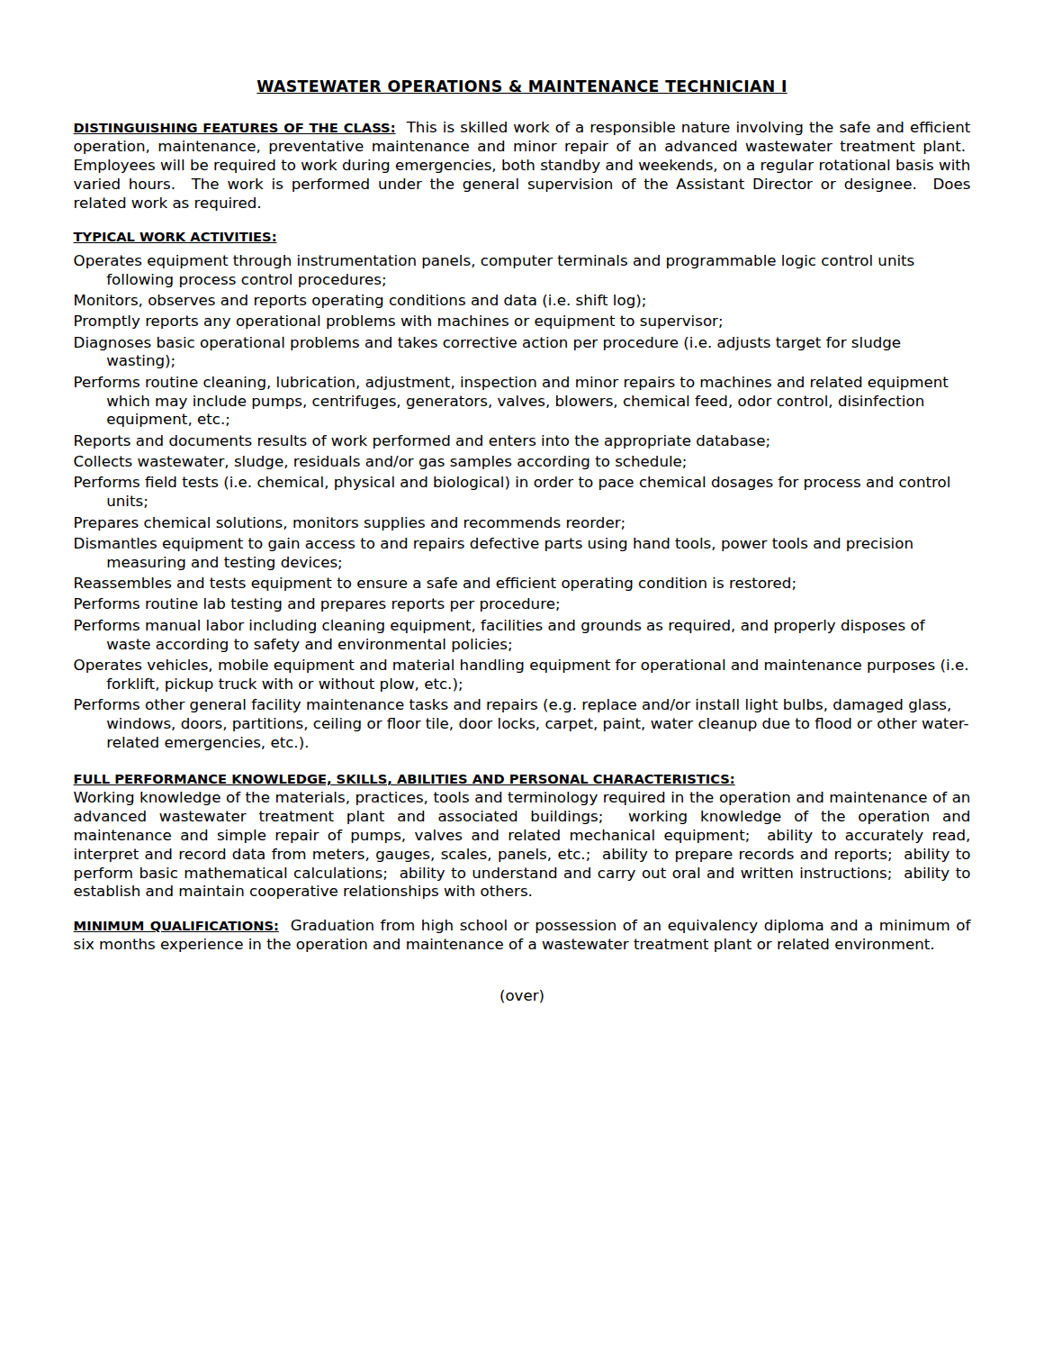WASTEWATER OPERATIONS & MAINTENANCE TECHNICIAN I
DISTINGUISHING FEATURES OF THE CLASS: This is skilled work of a responsible nature involving the safe and efficient operation, maintenance, preventative maintenance and minor repair of an advanced wastewater treatment plant. Employees will be required to work during emergencies, both standby and weekends, on a regular rotational basis with varied hours. The work is performed under the general supervision of the Assistant Director or designee. Does related work as required.
TYPICAL WORK ACTIVITIES:
Operates equipment through instrumentation panels, computer terminals and programmable logic control units following process control procedures;
Monitors, observes and reports operating conditions and data (i.e. shift log);
Promptly reports any operational problems with machines or equipment to supervisor;
Diagnoses basic operational problems and takes corrective action per procedure (i.e. adjusts target for sludge wasting);
Performs routine cleaning, lubrication, adjustment, inspection and minor repairs to machines and related equipment which may include pumps, centrifuges, generators, valves, blowers, chemical feed, odor control, disinfection equipment, etc.;
Reports and documents results of work performed and enters into the appropriate database;
Collects wastewater, sludge, residuals and/or gas samples according to schedule;
Performs field tests (i.e. chemical, physical and biological) in order to pace chemical dosages for process and control units;
Prepares chemical solutions, monitors supplies and recommends reorder;
Dismantles equipment to gain access to and repairs defective parts using hand tools, power tools and precision measuring and testing devices;
Reassembles and tests equipment to ensure a safe and efficient operating condition is restored;
Performs routine lab testing and prepares reports per procedure;
Performs manual labor including cleaning equipment, facilities and grounds as required, and properly disposes of waste according to safety and environmental policies;
Operates vehicles, mobile equipment and material handling equipment for operational and maintenance purposes (i.e. forklift, pickup truck with or without plow, etc.);
Performs other general facility maintenance tasks and repairs (e.g. replace and/or install light bulbs, damaged glass, windows, doors, partitions, ceiling or floor tile, door locks, carpet, paint, water cleanup due to flood or other water-related emergencies, etc.).
FULL PERFORMANCE KNOWLEDGE, SKILLS, ABILITIES AND PERSONAL CHARACTERISTICS:
Working knowledge of the materials, practices, tools and terminology required in the operation and maintenance of an advanced wastewater treatment plant and associated buildings; working knowledge of the operation and maintenance and simple repair of pumps, valves and related mechanical equipment; ability to accurately read, interpret and record data from meters, gauges, scales, panels, etc.; ability to prepare records and reports; ability to perform basic mathematical calculations; ability to understand and carry out oral and written instructions; ability to establish and maintain cooperative relationships with others.
MINIMUM QUALIFICATIONS: Graduation from high school or possession of an equivalency diploma and a minimum of six months experience in the operation and maintenance of a wastewater treatment plant or related environment.
(over)